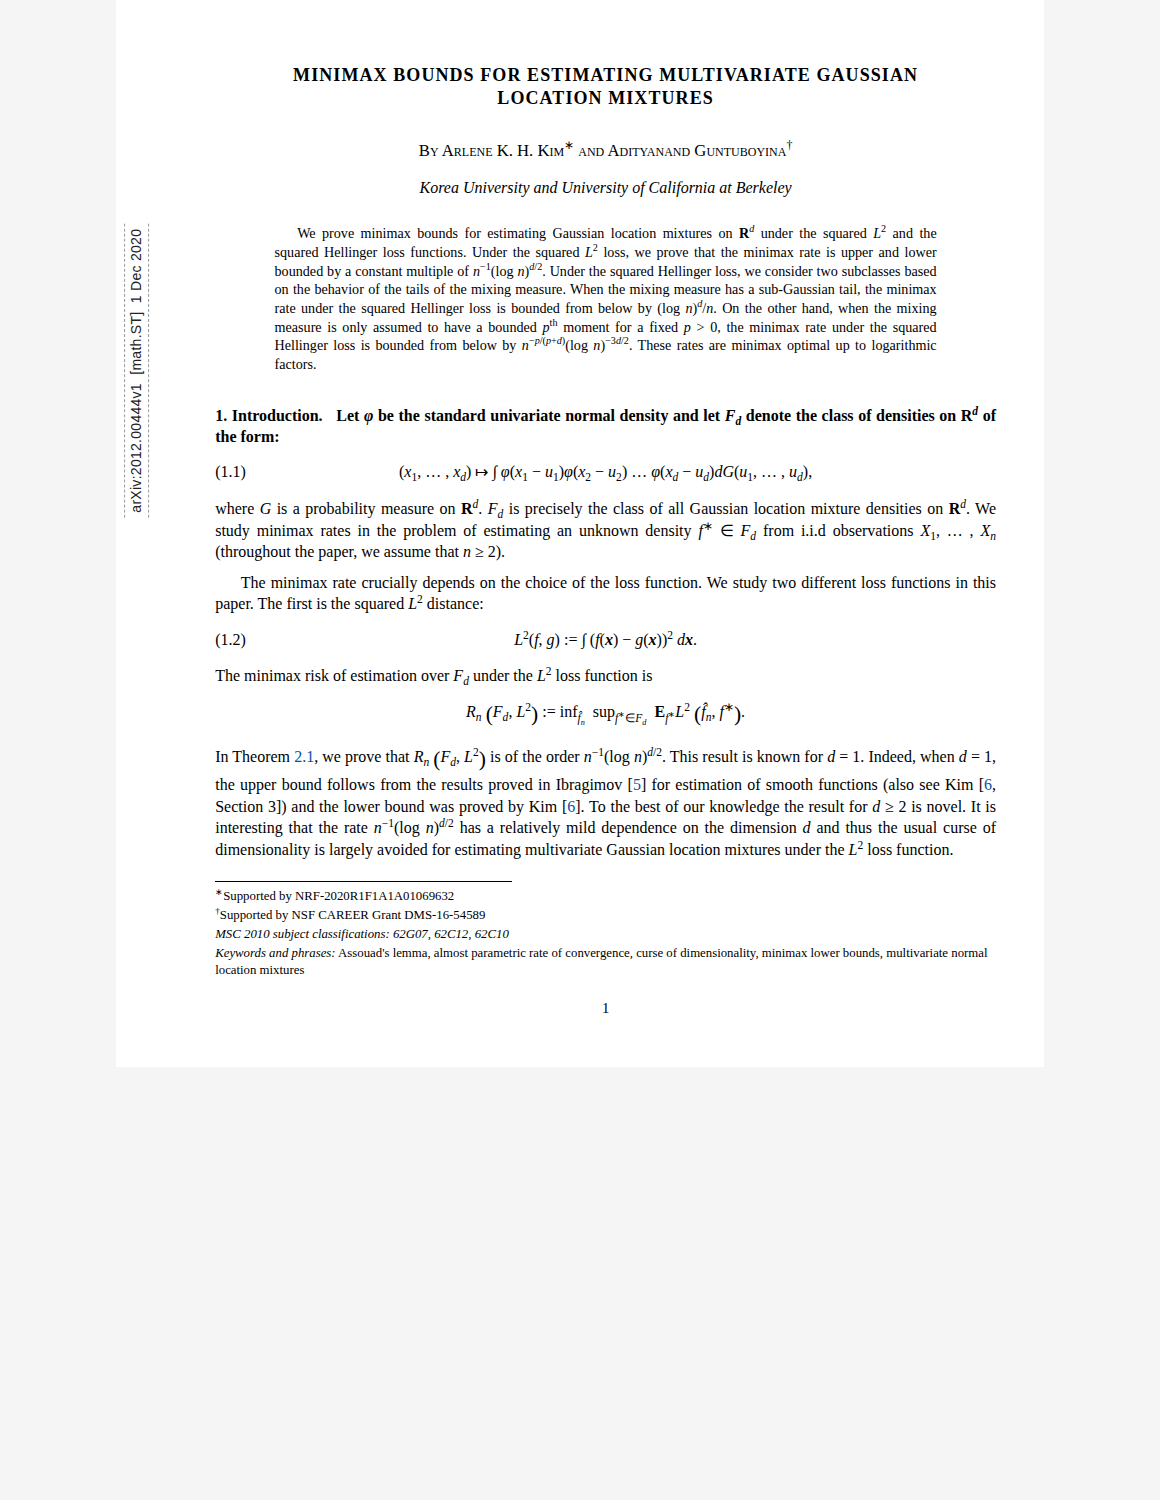arXiv:2012.00444v1 [math.ST] 1 Dec 2020
Minimax bounds for estimating multivariate Gaussian
location mixtures
By Arlene K. H. Kim∗ and Adityanand Guntuboyina†
Korea University and University of California at Berkeley
We prove minimax bounds for estimating Gaussian location mixtures on Rd under the squared L2 and the squared Hellinger loss functions. Under the squared L2 loss, we prove that the minimax rate is upper and lower bounded by a constant multiple of n−1(log n)d/2. Under the squared Hellinger loss, we consider two subclasses based on the behavior of the tails of the mixing measure. When the mixing measure has a sub-Gaussian tail, the minimax rate under the squared Hellinger loss is bounded from below by (log n)d/n. On the other hand, when the mixing measure is only assumed to have a bounded pth moment for a fixed p > 0, the minimax rate under the squared Hellinger loss is bounded from below by n−p/(p+d)(log n)−3d/2. These rates are minimax optimal up to logarithmic factors.
1. Introduction. Let φ be the standard univariate normal density and let Fd denote the class of densities on Rd of the form:
(1.1)
(x1, … , xd) ↦ ∫ φ(x1 − u1)φ(x2 − u2) … φ(xd − ud)dG(u1, … , ud),
where G is a probability measure on Rd. Fd is precisely the class of all Gaussian location mixture densities on Rd. We study minimax rates in the problem of estimating an unknown density f∗ ∈ Fd from i.i.d observations X1, … , Xn (throughout the paper, we assume that n ≥ 2).
The minimax rate crucially depends on the choice of the loss function. We study two different loss functions in this paper. The first is the squared L2 distance:
(1.2)
L2(f, g) := ∫ (f(x) − g(x))2 dx.
The minimax risk of estimation over Fd under the L2 loss function is
Rn (Fd, L2) := inff̂n supf∗∈Fd Ef∗L2 (f̂n, f∗).
In Theorem 2.1, we prove that Rn (Fd, L2) is of the order n−1(log n)d/2. This result is known for d = 1. Indeed, when d = 1, the upper bound follows from the results proved in Ibragimov [5] for estimation of smooth functions (also see Kim [6, Section 3]) and the lower bound was proved by Kim [6]. To the best of our knowledge the result for d ≥ 2 is novel. It is interesting that the rate n−1(log n)d/2 has a relatively mild dependence on the dimension d and thus the usual curse of dimensionality is largely avoided for estimating multivariate Gaussian location mixtures under the L2 loss function.
∗Supported by NRF-2020R1F1A1A01069632
†Supported by NSF CAREER Grant DMS-16-54589
MSC 2010 subject classifications: 62G07, 62C12, 62C10
Keywords and phrases: Assouad's lemma, almost parametric rate of convergence, curse of dimensionality, minimax lower bounds, multivariate normal location mixtures
1